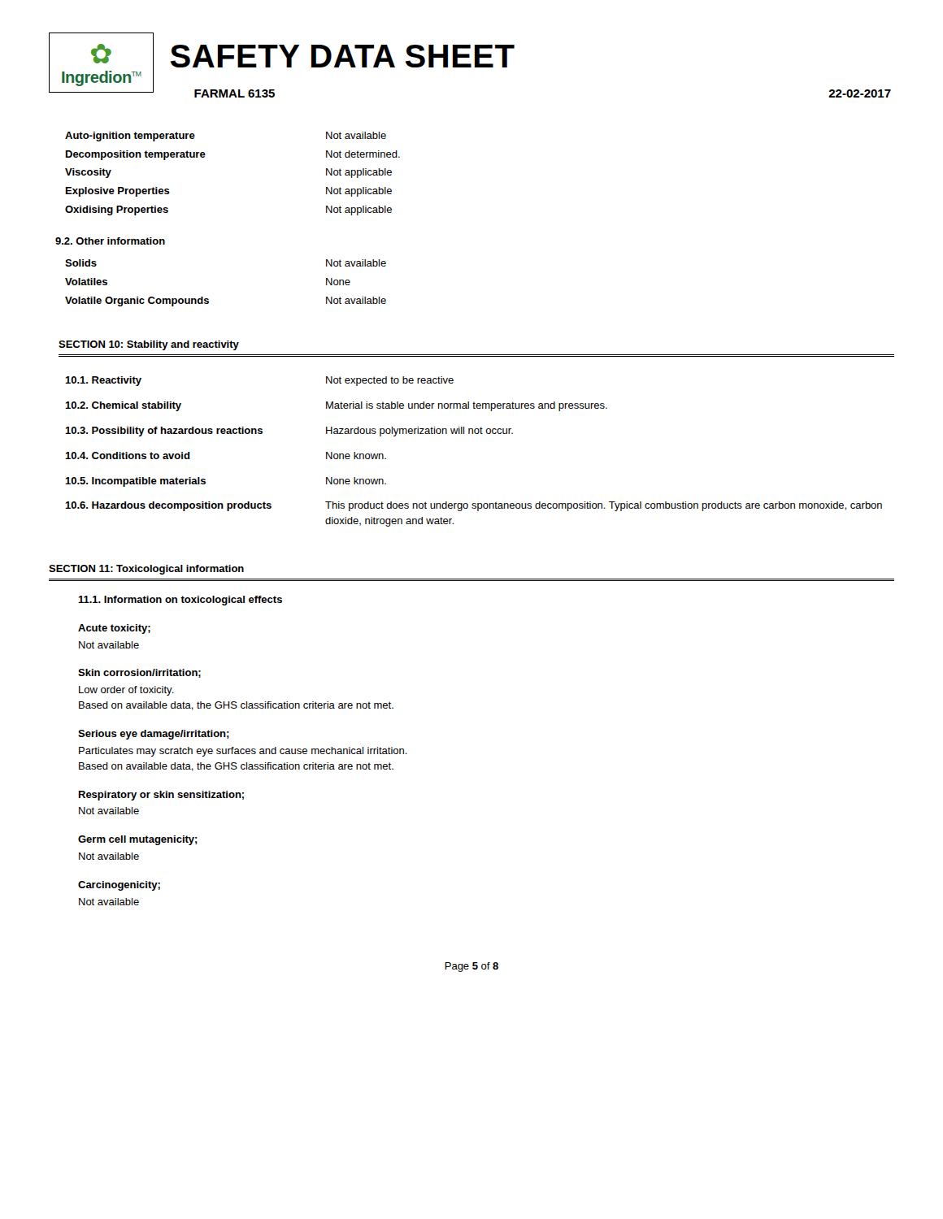✿ IngredionTM
SAFETY DATA SHEET
FARMAL 6135 22-02-2017
| Auto-ignition temperature | Not available |
| Decomposition temperature | Not determined. |
| Viscosity | Not applicable |
| Explosive Properties | Not applicable |
| Oxidising Properties | Not applicable |
9.2. Other information
| Solids | Not available |
| Volatiles | None |
| Volatile Organic Compounds | Not available |
SECTION 10: Stability and reactivity
| 10.1. Reactivity | Not expected to be reactive |
| 10.2. Chemical stability | Material is stable under normal temperatures and pressures. |
| 10.3. Possibility of hazardous reactions | Hazardous polymerization will not occur. |
| 10.4. Conditions to avoid | None known. |
| 10.5. Incompatible materials | None known. |
| 10.6. Hazardous decomposition products | This product does not undergo spontaneous decomposition. Typical combustion products are carbon monoxide, carbon dioxide, nitrogen and water. |
SECTION 11: Toxicological information
11.1. Information on toxicological effects
Acute toxicity;
Not available
Skin corrosion/irritation;
Low order of toxicity.
Based on available data, the GHS classification criteria are not met.
Serious eye damage/irritation;
Particulates may scratch eye surfaces and cause mechanical irritation.
Based on available data, the GHS classification criteria are not met.
Respiratory or skin sensitization;
Not available
Germ cell mutagenicity;
Not available
Carcinogenicity;
Not available
Page 5 of 8